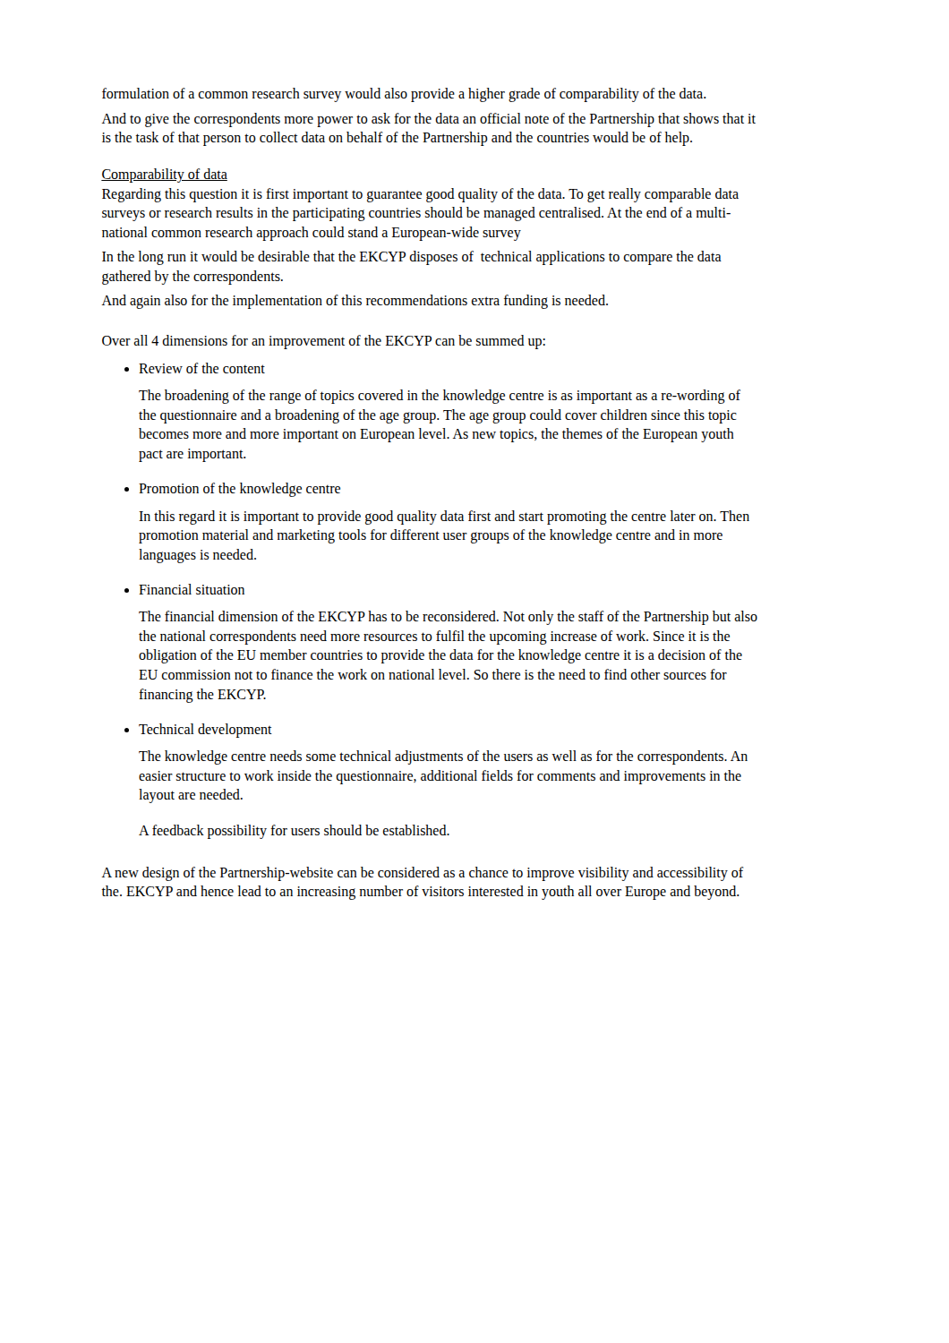formulation of a common research survey would also provide a higher grade of comparability of the data.
And to give the correspondents more power to ask for the data an official note of the Partnership that shows that it is the task of that person to collect data on behalf of the Partnership and the countries would be of help.
Comparability of data
Regarding this question it is first important to guarantee good quality of the data. To get really comparable data surveys or research results in the participating countries should be managed centralised. At the end of a multi-national common research approach could stand a European-wide survey
In the long run it would be desirable that the EKCYP disposes of technical applications to compare the data gathered by the correspondents.
And again also for the implementation of this recommendations extra funding is needed.
Over all 4 dimensions for an improvement of the EKCYP can be summed up:
Review of the content
The broadening of the range of topics covered in the knowledge centre is as important as a re-wording of the questionnaire and a broadening of the age group. The age group could cover children since this topic becomes more and more important on European level. As new topics, the themes of the European youth pact are important.
Promotion of the knowledge centre
In this regard it is important to provide good quality data first and start promoting the centre later on. Then promotion material and marketing tools for different user groups of the knowledge centre and in more languages is needed.
Financial situation
The financial dimension of the EKCYP has to be reconsidered. Not only the staff of the Partnership but also the national correspondents need more resources to fulfil the upcoming increase of work. Since it is the obligation of the EU member countries to provide the data for the knowledge centre it is a decision of the EU commission not to finance the work on national level. So there is the need to find other sources for financing the EKCYP.
Technical development
The knowledge centre needs some technical adjustments of the users as well as for the correspondents. An easier structure to work inside the questionnaire, additional fields for comments and improvements in the layout are needed.
A feedback possibility for users should be established.
A new design of the Partnership-website can be considered as a chance to improve visibility and accessibility of the. EKCYP and hence lead to an increasing number of visitors interested in youth all over Europe and beyond.